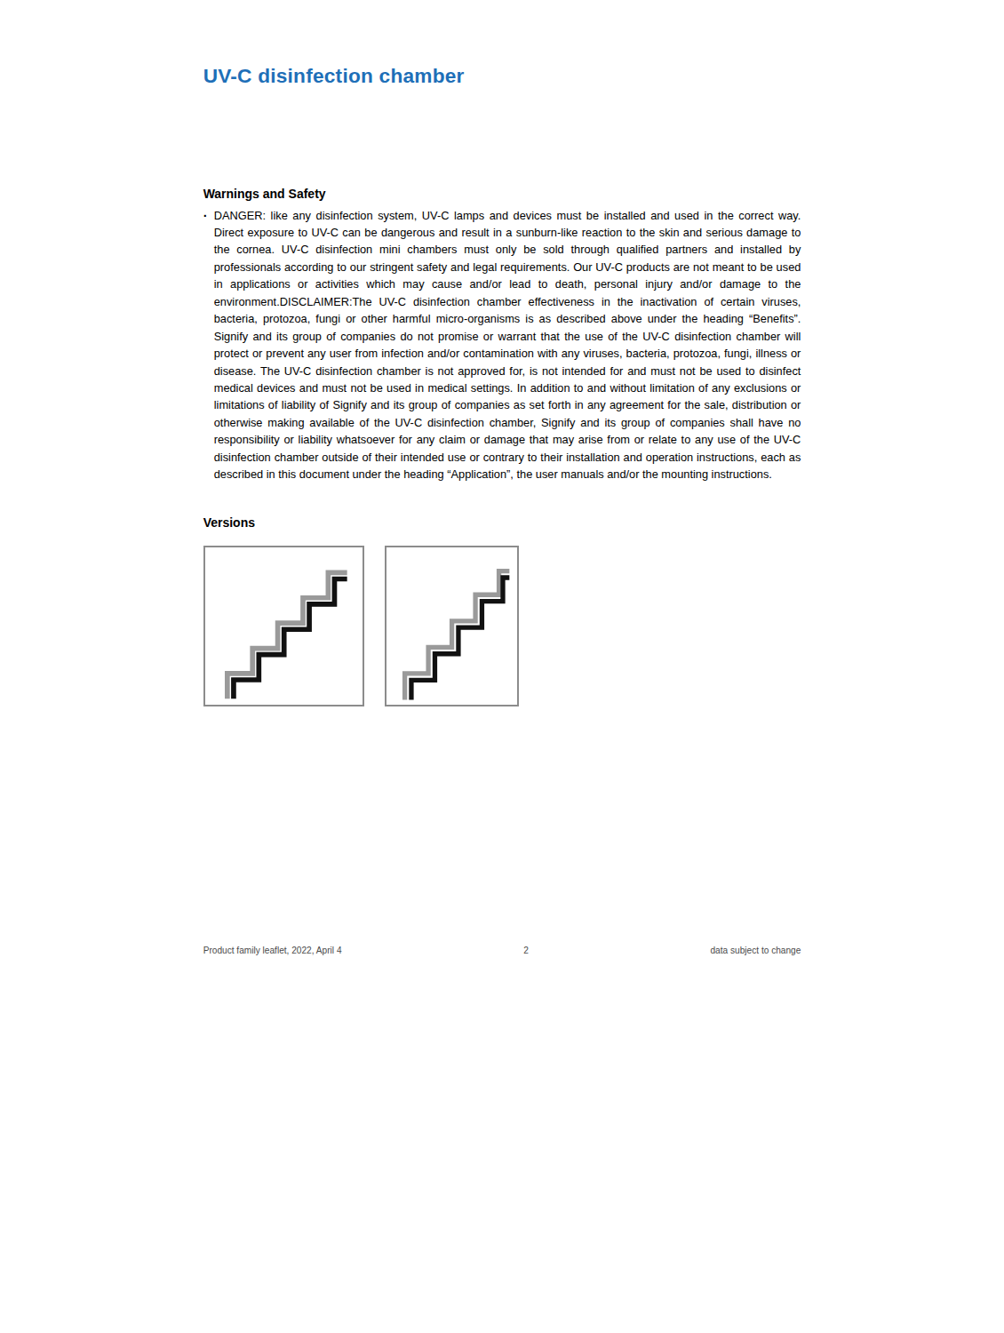UV-C disinfection chamber
Warnings and Safety
DANGER: like any disinfection system, UV-C lamps and devices must be installed and used in the correct way. Direct exposure to UV-C can be dangerous and result in a sunburn-like reaction to the skin and serious damage to the cornea. UV-C disinfection mini chambers must only be sold through qualified partners and installed by professionals according to our stringent safety and legal requirements. Our UV-C products are not meant to be used in applications or activities which may cause and/or lead to death, personal injury and/or damage to the environment.DISCLAIMER:The UV-C disinfection chamber effectiveness in the inactivation of certain viruses, bacteria, protozoa, fungi or other harmful micro-organisms is as described above under the heading “Benefits”. Signify and its group of companies do not promise or warrant that the use of the UV-C disinfection chamber will protect or prevent any user from infection and/or contamination with any viruses, bacteria, protozoa, fungi, illness or disease. The UV-C disinfection chamber is not approved for, is not intended for and must not be used to disinfect medical devices and must not be used in medical settings. In addition to and without limitation of any exclusions or limitations of liability of Signify and its group of companies as set forth in any agreement for the sale, distribution or otherwise making available of the UV-C disinfection chamber, Signify and its group of companies shall have no responsibility or liability whatsoever for any claim or damage that may arise from or relate to any use of the UV-C disinfection chamber outside of their intended use or contrary to their installation and operation instructions, each as described in this document under the heading “Application”, the user manuals and/or the mounting instructions.
Versions
Product family leaflet, 2022, April 4
2
data subject to change